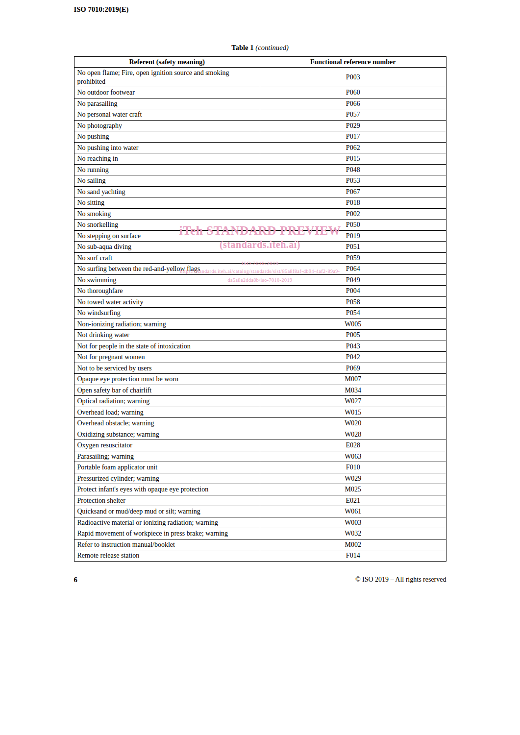ISO 7010:2019(E)
Table 1 (continued)
| Referent (safety meaning) | Functional reference number |
| --- | --- |
| No open flame; Fire, open ignition source and smoking prohibited | P003 |
| No outdoor footwear | P060 |
| No parasailing | P066 |
| No personal water craft | P057 |
| No photography | P029 |
| No pushing | P017 |
| No pushing into water | P062 |
| No reaching in | P015 |
| No running | P048 |
| No sailing | P053 |
| No sand yachting | P067 |
| No sitting | P018 |
| No smoking | P002 |
| No snorkelling | P050 |
| No stepping on surface | P019 |
| No sub-aqua diving | P051 |
| No surf craft | P059 |
| No surfing between the red-and-yellow flags | P064 |
| No swimming | P049 |
| No thoroughfare | P004 |
| No towed water activity | P058 |
| No windsurfing | P054 |
| Non-ionizing radiation; warning | W005 |
| Not drinking water | P005 |
| Not for people in the state of intoxication | P043 |
| Not for pregnant women | P042 |
| Not to be serviced by users | P069 |
| Opaque eye protection must be worn | M007 |
| Open safety bar of chairlift | M034 |
| Optical radiation; warning | W027 |
| Overhead load; warning | W015 |
| Overhead obstacle; warning | W020 |
| Oxidizing substance; warning | W028 |
| Oxygen resuscitator | E028 |
| Parasailing; warning | W063 |
| Portable foam applicator unit | F010 |
| Pressurized cylinder; warning | W029 |
| Protect infant's eyes with opaque eye protection | M025 |
| Protection shelter | E021 |
| Quicksand or mud/deep mud or silt; warning | W061 |
| Radioactive material or ionizing radiation; warning | W003 |
| Rapid movement of workpiece in press brake; warning | W032 |
| Refer to instruction manual/booklet | M002 |
| Remote release station | F014 |
6
© ISO 2019 – All rights reserved
iTeh STANDARD PREVIEW
(standards.iteh.ai)
ISO 7010:2019
https://standards.iteh.ai/catalog/standards/sist/85a8f8af-db94-4af2-89a9-
da5a8a2dda8b/iso-7010-2019